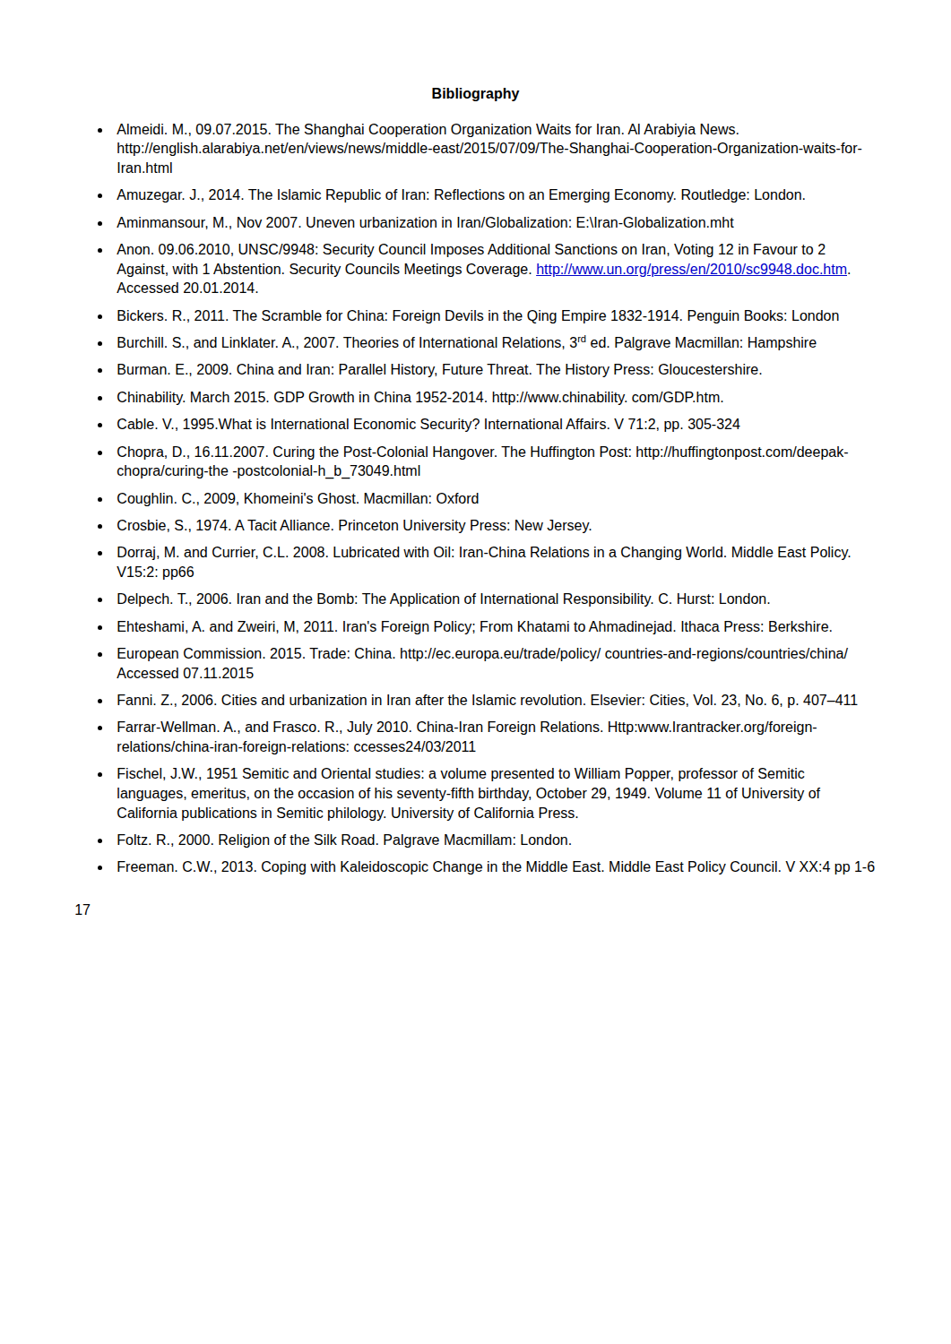Bibliography
Almeidi. M., 09.07.2015. The Shanghai Cooperation Organization Waits for Iran. Al Arabiyia News. http://english.alarabiya.net/en/views/news/middle-east/2015/07/09/The-Shanghai-Cooperation-Organization-waits-for-Iran.html
Amuzegar. J., 2014. The Islamic Republic of Iran: Reflections on an Emerging Economy. Routledge: London.
Aminmansour, M., Nov 2007. Uneven urbanization in Iran/Globalization: E:\Iran-Globalization.mht
Anon. 09.06.2010, UNSC/9948: Security Council Imposes Additional Sanctions on Iran, Voting 12 in Favour to 2 Against, with 1 Abstention. Security Councils Meetings Coverage. http://www.un.org/press/en/2010/sc9948.doc.htm. Accessed 20.01.2014.
Bickers. R., 2011. The Scramble for China: Foreign Devils in the Qing Empire 1832-1914. Penguin Books: London
Burchill. S., and Linklater. A., 2007. Theories of International Relations, 3rd ed. Palgrave Macmillan: Hampshire
Burman. E., 2009. China and Iran: Parallel History, Future Threat. The History Press: Gloucestershire.
Chinability. March 2015. GDP Growth in China 1952-2014. http://www.chinability. com/GDP.htm.
Cable. V., 1995.What is International Economic Security? International Affairs. V 71:2, pp. 305-324
Chopra, D., 16.11.2007. Curing the Post-Colonial Hangover. The Huffington Post: http://huffingtonpost.com/deepak-chopra/curing-the -postcolonial-h_b_73049.html
Coughlin. C., 2009, Khomeini's Ghost. Macmillan: Oxford
Crosbie, S., 1974. A Tacit Alliance. Princeton University Press: New Jersey.
Dorraj, M. and Currier, C.L. 2008. Lubricated with Oil: Iran-China Relations in a Changing World. Middle East Policy. V15:2: pp66
Delpech. T., 2006. Iran and the Bomb: The Application of International Responsibility. C. Hurst: London.
Ehteshami, A. and Zweiri, M, 2011. Iran's Foreign Policy; From Khatami to Ahmadinejad. Ithaca Press: Berkshire.
European Commission. 2015. Trade: China. http://ec.europa.eu/trade/policy/ countries-and-regions/countries/china/ Accessed 07.11.2015
Fanni. Z., 2006. Cities and urbanization in Iran after the Islamic revolution. Elsevier: Cities, Vol. 23, No. 6, p. 407–411
Farrar-Wellman. A., and Frasco. R., July 2010. China-Iran Foreign Relations. Http:www.Irantracker.org/foreign-relations/china-iran-foreign-relations: ccesses24/03/2011
Fischel, J.W., 1951 Semitic and Oriental studies: a volume presented to William Popper, professor of Semitic languages, emeritus, on the occasion of his seventy-fifth birthday, October 29, 1949. Volume 11 of University of California publications in Semitic philology. University of California Press.
Foltz. R., 2000. Religion of the Silk Road. Palgrave Macmillam: London.
Freeman. C.W., 2013. Coping with Kaleidoscopic Change in the Middle East. Middle East Policy Council. V XX:4 pp 1-6
17